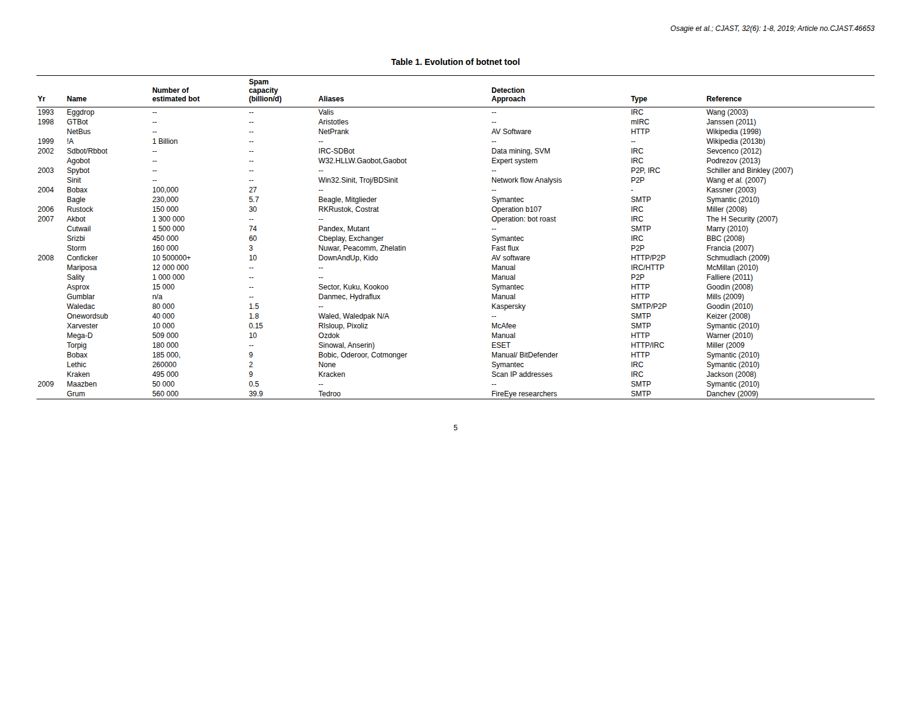Osagie et al.; CJAST, 32(6): 1-8, 2019; Article no.CJAST.46653
Table 1. Evolution of botnet tool
| Yr | Name | Number of estimated bot | Spam capacity (billion/d) | Aliases | Detection Approach | Type | Reference |
| --- | --- | --- | --- | --- | --- | --- | --- |
| 1993 | Eggdrop | -- | -- | Valis | -- | IRC | Wang (2003) |
| 1998 | GTBot | -- | -- | Aristotles | -- | mIRC | Janssen (2011) |
| | NetBus | -- | -- | NetPrank | AV Software | HTTP | Wikipedia (1998) |
| 1999 | !A | 1 Billion | -- | -- | -- | -- | Wikipedia (2013b) |
| 2002 | Sdbot/Rbbot | -- | -- | IRC-SDBot | Data mining, SVM | IRC | Sevcenco (2012) |
| | Agobot | -- | -- | W32.HLLW.Gaobot,Gaobot | Expert system | IRC | Podrezov (2013) |
| 2003 | Spybot | -- | -- | -- | -- | P2P, IRC | Schiller and Binkley (2007) |
| | Sinit | -- | -- | Win32.Sinit, Troj/BDSinit | Network flow Analysis | P2P | Wang et al. (2007) |
| 2004 | Bobax | 100,000 | 27 | -- | -- | - | Kassner (2003) |
| | Bagle | 230,000 | 5.7 | Beagle, Mitglieder | Symantec | SMTP | Symantic (2010) |
| 2006 | Rustock | 150 000 | 30 | RKRustok, Costrat | Operation b107 | IRC | Miller (2008) |
| 2007 | Akbot | 1 300 000 | -- | -- | Operation: bot roast | IRC | The H Security (2007) |
| | Cutwail | 1 500 000 | 74 | Pandex, Mutant | -- | SMTP | Marry (2010) |
| | Srizbi | 450 000 | 60 | Cbeplay, Exchanger | Symantec | IRC | BBC (2008) |
| | Storm | 160 000 | 3 | Nuwar, Peacomm, Zhelatin | Fast flux | P2P | Francia (2007) |
| 2008 | Conficker | 10 500000+ | 10 | DownAndUp, Kido | AV software | HTTP/P2P | Schmudlach (2009) |
| | Mariposa | 12 000 000 | -- | -- | Manual | IRC/HTTP | McMillan (2010) |
| | Sality | 1 000 000 | -- | -- | Manual | P2P | Falliere (2011) |
| | Asprox | 15 000 | -- | Sector, Kuku, Kookoo | Symantec | HTTP | Goodin (2008) |
| | Gumblar | n/a | -- | Danmec, Hydraflux | Manual | HTTP | Mills (2009) |
| | Waledac | 80 000 | 1.5 | -- | Kaspersky | SMTP/P2P | Goodin (2010) |
| | Onewordsub | 40 000 | 1.8 | Waled, Waledpak N/A | -- | SMTP | Keizer (2008) |
| | Xarvester | 10 000 | 0.15 | Rlsloup, Pixoliz | McAfee | SMTP | Symantic (2010) |
| | Mega-D | 509 000 | 10 | Ozdok | Manual | HTTP | Warner (2010) |
| | Torpig | 180 000 | -- | Sinowal, Anserin) | ESET | HTTP/IRC | Miller (2009 |
| | Bobax | 185 000, | 9 | Bobic, Oderoor, Cotmonger | Manual/ BitDefender | HTTP | Symantic (2010) |
| | Lethic | 260000 | 2 | None | Symantec | IRC | Symantic (2010) |
| | Kraken | 495 000 | 9 | Kracken | Scan IP addresses | IRC | Jackson (2008) |
| 2009 | Maazben | 50 000 | 0.5 | -- | -- | SMTP | Symantic (2010) |
| | Grum | 560 000 | 39.9 | Tedroo | FireEye researchers | SMTP | Danchev (2009) |
5